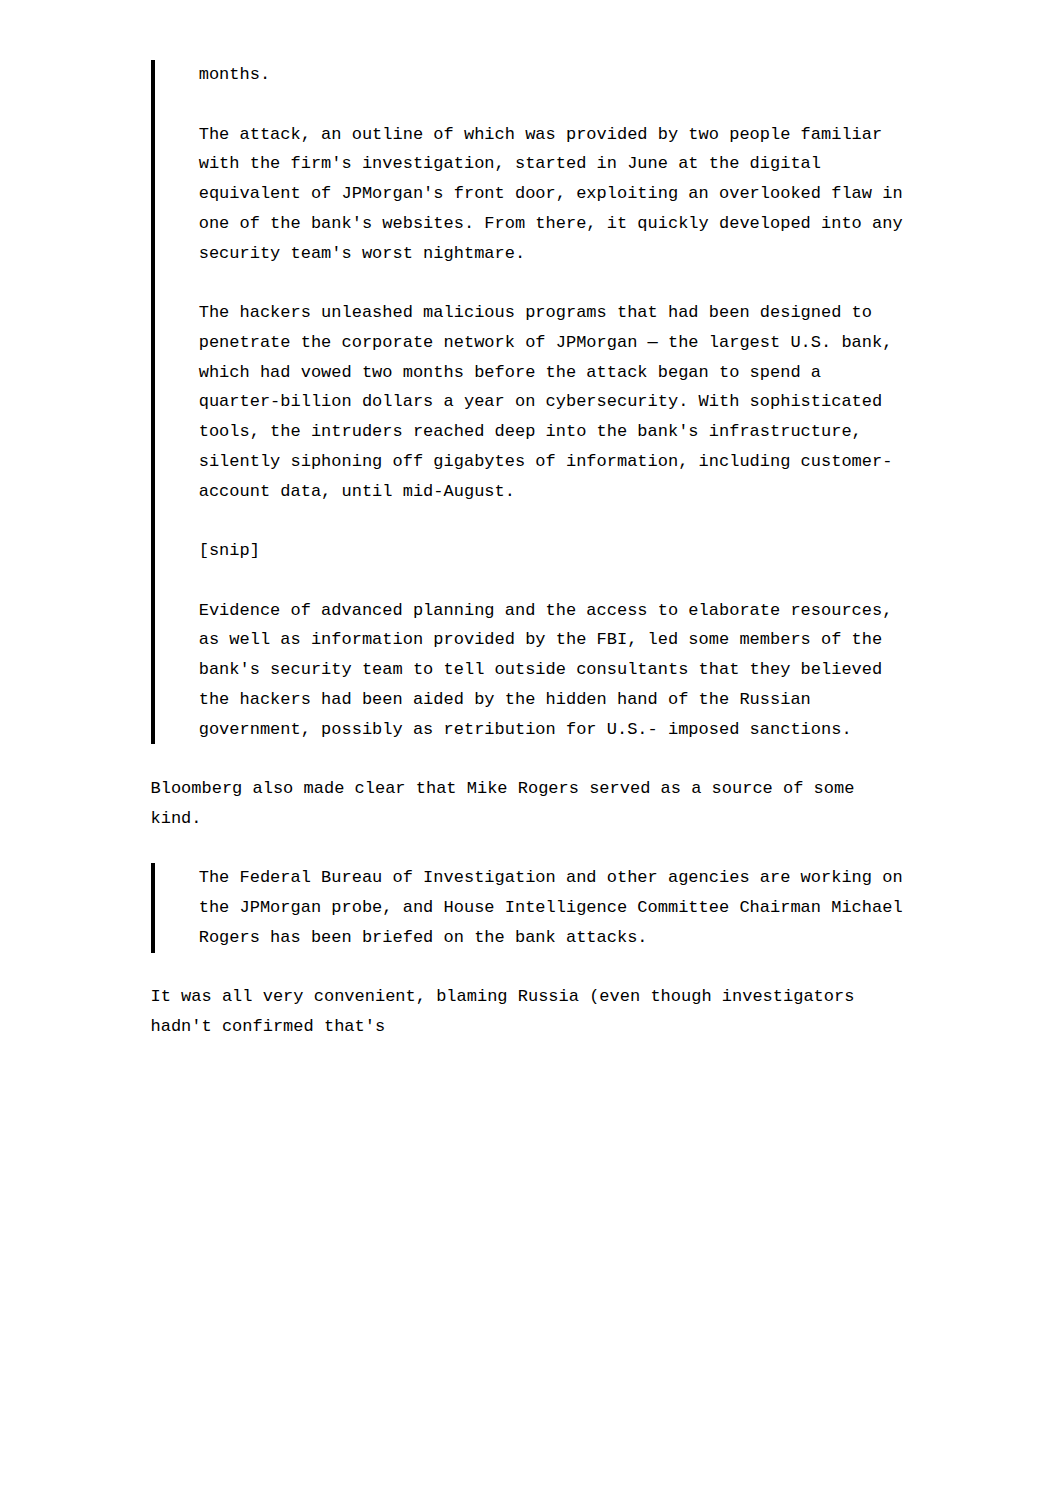months.
The attack, an outline of which was provided by two people familiar with the firm's investigation, started in June at the digital equivalent of JPMorgan's front door, exploiting an overlooked flaw in one of the bank's websites. From there, it quickly developed into any security team's worst nightmare.
The hackers unleashed malicious programs that had been designed to penetrate the corporate network of JPMorgan — the largest U.S. bank, which had vowed two months before the attack began to spend a quarter-billion dollars a year on cybersecurity. With sophisticated tools, the intruders reached deep into the bank's infrastructure, silently siphoning off gigabytes of information, including customer-account data, until mid-August.
[snip]
Evidence of advanced planning and the access to elaborate resources, as well as information provided by the FBI, led some members of the bank's security team to tell outside consultants that they believed the hackers had been aided by the hidden hand of the Russian government, possibly as retribution for U.S.- imposed sanctions.
Bloomberg also made clear that Mike Rogers served as a source of some kind.
The Federal Bureau of Investigation and other agencies are working on the JPMorgan probe, and House Intelligence Committee Chairman Michael Rogers has been briefed on the bank attacks.
It was all very convenient, blaming Russia (even though investigators hadn't confirmed that's